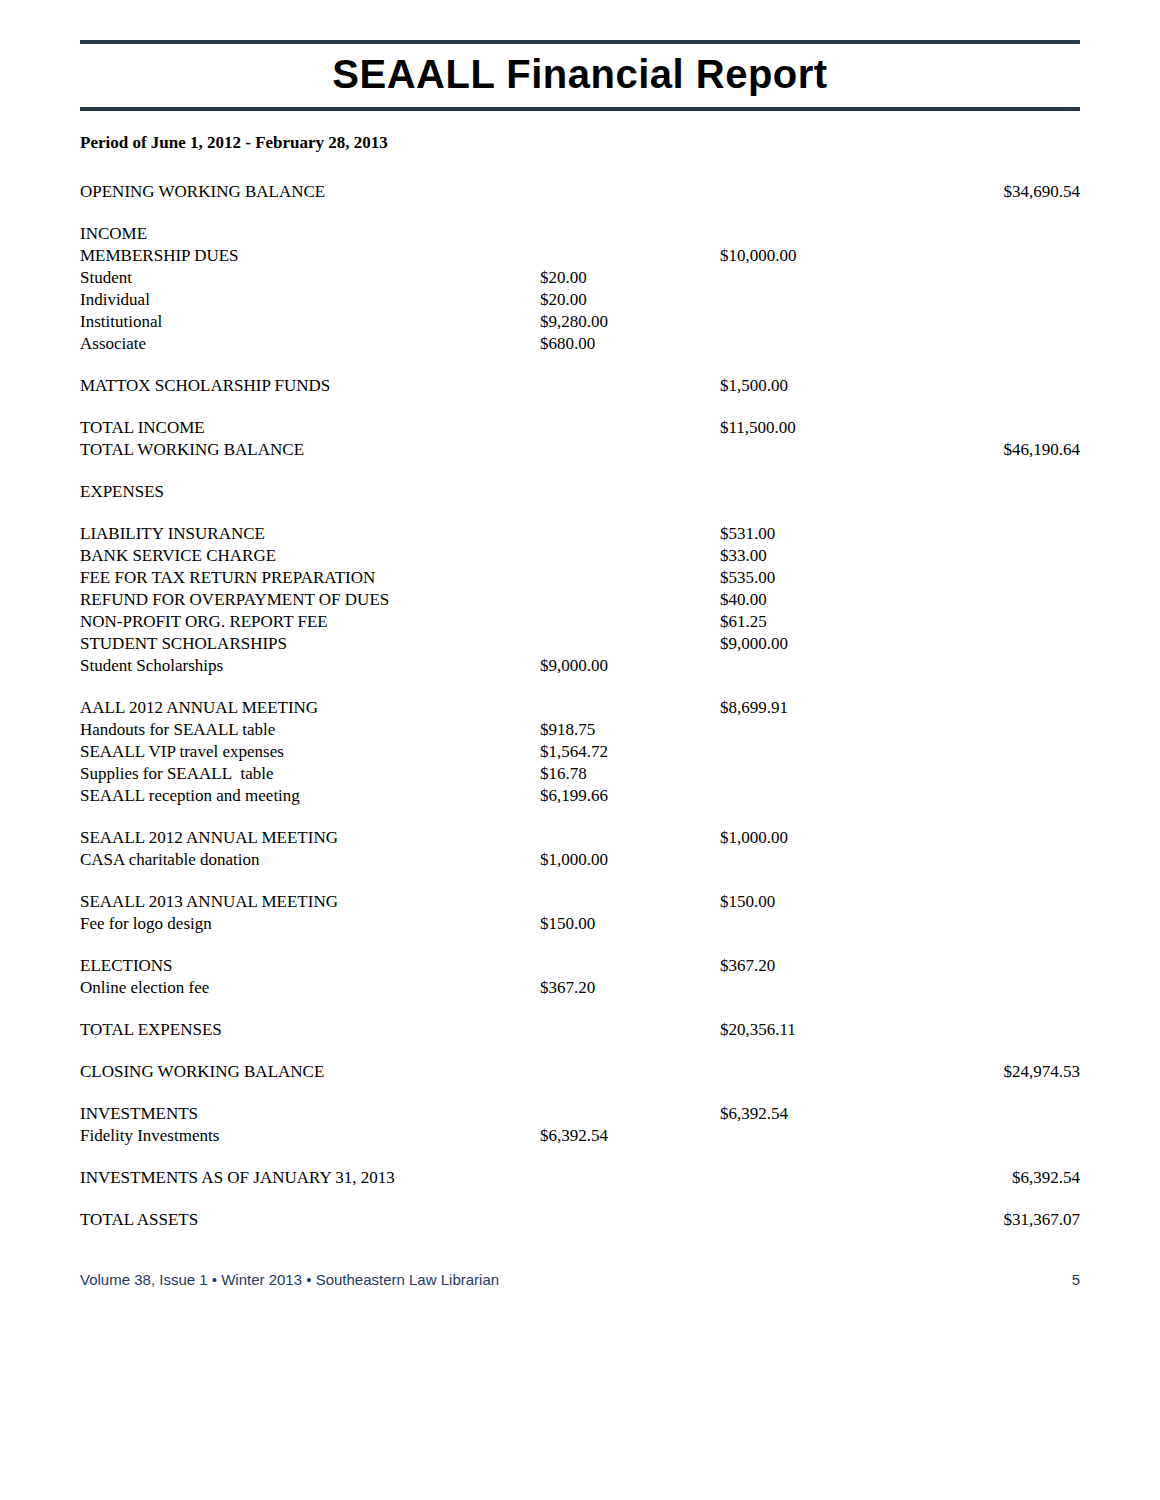SEAALL Financial Report
Period of June 1, 2012 - February 28, 2013
| OPENING WORKING BALANCE | | | $34,690.54 |
| INCOME | | | |
| MEMBERSHIP DUES | | $10,000.00 | |
| Student | $20.00 | | |
| Individual | $20.00 | | |
| Institutional | $9,280.00 | | |
| Associate | $680.00 | | |
| MATTOX SCHOLARSHIP FUNDS | | $1,500.00 | |
| TOTAL INCOME | | $11,500.00 | |
| TOTAL WORKING BALANCE | | | $46,190.64 |
| EXPENSES | | | |
| LIABILITY INSURANCE | | $531.00 | |
| BANK SERVICE CHARGE | | $33.00 | |
| FEE FOR TAX RETURN PREPARATION | | $535.00 | |
| REFUND FOR OVERPAYMENT OF DUES | | $40.00 | |
| NON-PROFIT ORG. REPORT FEE | | $61.25 | |
| STUDENT SCHOLARSHIPS | | $9,000.00 | |
| Student Scholarships | $9,000.00 | | |
| AALL 2012 ANNUAL MEETING | | $8,699.91 | |
| Handouts for SEAALL table | $918.75 | | |
| SEAALL VIP travel expenses | $1,564.72 | | |
| Supplies for SEAALL table | $16.78 | | |
| SEAALL reception and meeting | $6,199.66 | | |
| SEAALL 2012 ANNUAL MEETING | | $1,000.00 | |
| CASA charitable donation | $1,000.00 | | |
| SEAALL 2013 ANNUAL MEETING | | $150.00 | |
| Fee for logo design | $150.00 | | |
| ELECTIONS | | $367.20 | |
| Online election fee | $367.20 | | |
| TOTAL EXPENSES | | $20,356.11 | |
| CLOSING WORKING BALANCE | | | $24,974.53 |
| INVESTMENTS | | $6,392.54 | |
| Fidelity Investments | $6,392.54 | | |
| INVESTMENTS AS OF JANUARY 31, 2013 | | | $6,392.54 |
| TOTAL ASSETS | | | $31,367.07 |
Volume 38, Issue 1 • Winter 2013 • Southeastern Law Librarian
5